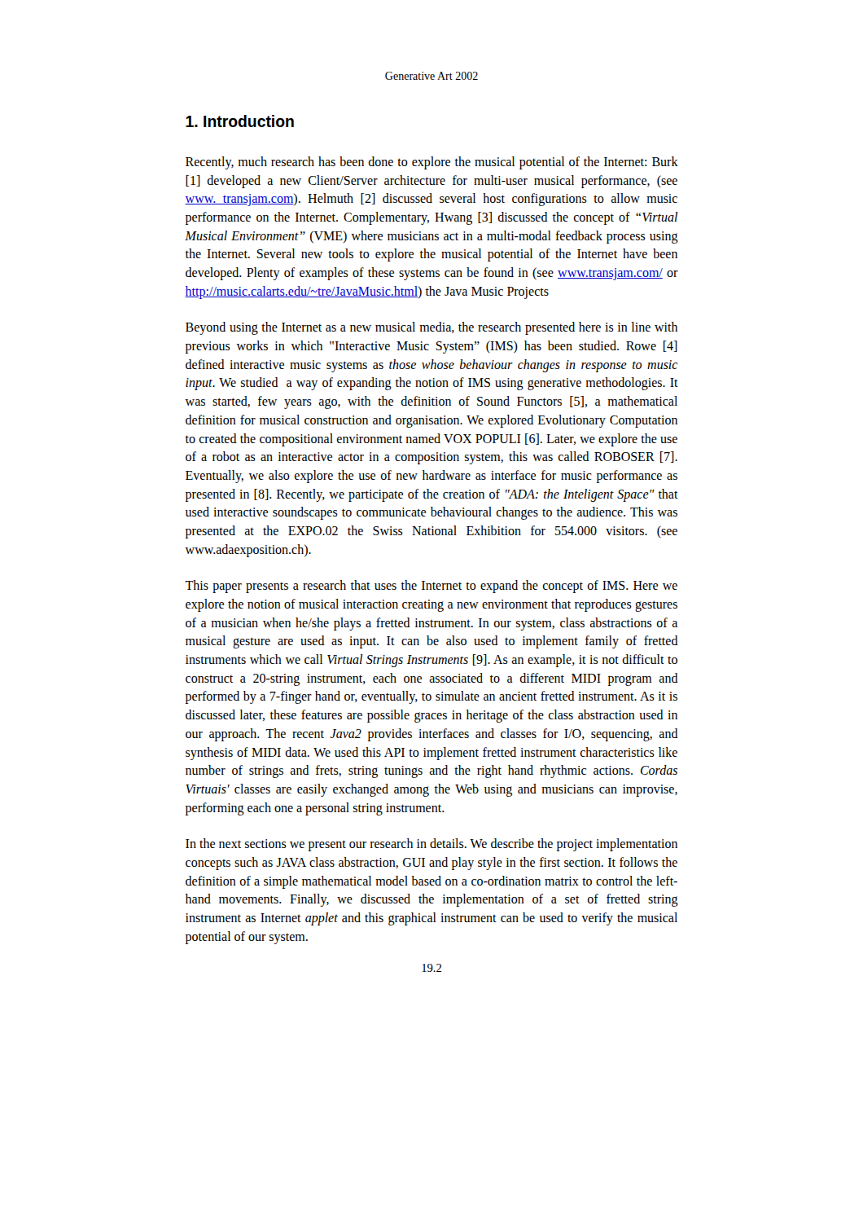Generative Art 2002
1. Introduction
Recently, much research has been done to explore the musical potential of the Internet: Burk [1] developed a new Client/Server architecture for multi-user musical performance, (see www. transjam.com). Helmuth [2] discussed several host configurations to allow music performance on the Internet. Complementary, Hwang [3] discussed the concept of “Virtual Musical Environment” (VME) where musicians act in a multi-modal feedback process using the Internet. Several new tools to explore the musical potential of the Internet have been developed. Plenty of examples of these systems can be found in (see www.transjam.com/ or http://music.calarts.edu/~tre/JavaMusic.html) the Java Music Projects
Beyond using the Internet as a new musical media, the research presented here is in line with previous works in which "Interactive Music System” (IMS) has been studied. Rowe [4] defined interactive music systems as those whose behaviour changes in response to music input. We studied a way of expanding the notion of IMS using generative methodologies. It was started, few years ago, with the definition of Sound Functors [5], a mathematical definition for musical construction and organisation. We explored Evolutionary Computation to created the compositional environment named VOX POPULI [6]. Later, we explore the use of a robot as an interactive actor in a composition system, this was called ROBOSER [7]. Eventually, we also explore the use of new hardware as interface for music performance as presented in [8]. Recently, we participate of the creation of "ADA: the Inteligent Space" that used interactive soundscapes to communicate behavioural changes to the audience. This was presented at the EXPO.02 the Swiss National Exhibition for 554.000 visitors. (see www.adaexposition.ch).
This paper presents a research that uses the Internet to expand the concept of IMS. Here we explore the notion of musical interaction creating a new environment that reproduces gestures of a musician when he/she plays a fretted instrument. In our system, class abstractions of a musical gesture are used as input. It can be also used to implement family of fretted instruments which we call Virtual Strings Instruments [9]. As an example, it is not difficult to construct a 20-string instrument, each one associated to a different MIDI program and performed by a 7-finger hand or, eventually, to simulate an ancient fretted instrument. As it is discussed later, these features are possible graces in heritage of the class abstraction used in our approach. The recent Java2 provides interfaces and classes for I/O, sequencing, and synthesis of MIDI data. We used this API to implement fretted instrument characteristics like number of strings and frets, string tunings and the right hand rhythmic actions. Cordas Virtuais' classes are easily exchanged among the Web using and musicians can improvise, performing each one a personal string instrument.
In the next sections we present our research in details. We describe the project implementation concepts such as JAVA class abstraction, GUI and play style in the first section. It follows the definition of a simple mathematical model based on a co-ordination matrix to control the left-hand movements. Finally, we discussed the implementation of a set of fretted string instrument as Internet applet and this graphical instrument can be used to verify the musical potential of our system.
19.2